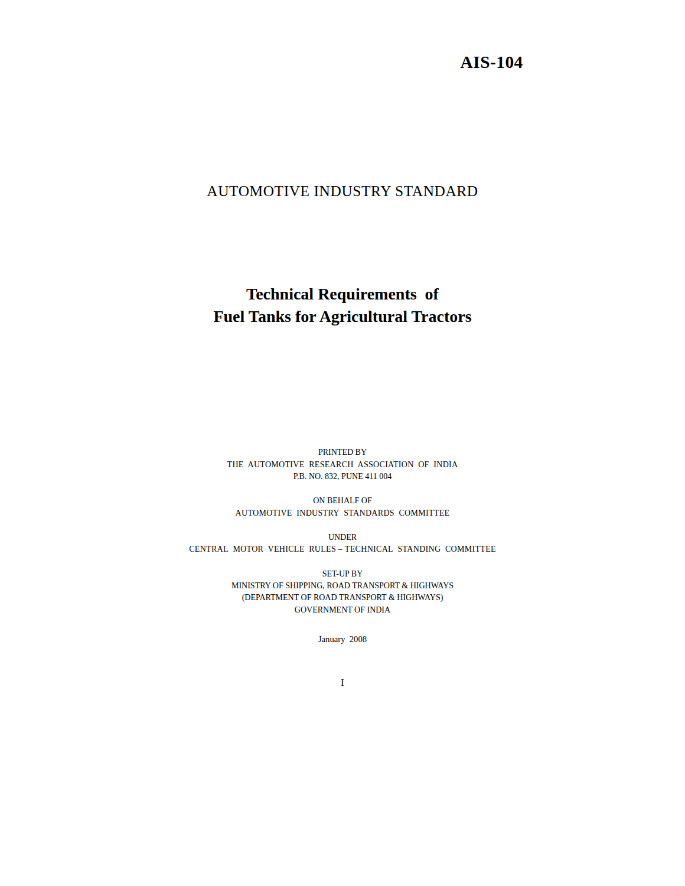AIS-104
AUTOMOTIVE INDUSTRY STANDARD
Technical Requirements of
Fuel Tanks for Agricultural Tractors
PRINTED BY
THE AUTOMOTIVE RESEARCH ASSOCIATION OF INDIA
P.B. NO. 832, PUNE 411 004
ON BEHALF OF
AUTOMOTIVE INDUSTRY STANDARDS COMMITTEE
UNDER
CENTRAL MOTOR VEHICLE RULES – TECHNICAL STANDING COMMITTEE
SET-UP BY
MINISTRY OF SHIPPING, ROAD TRANSPORT & HIGHWAYS
(DEPARTMENT OF ROAD TRANSPORT & HIGHWAYS)
GOVERNMENT OF INDIA
January 2008
I